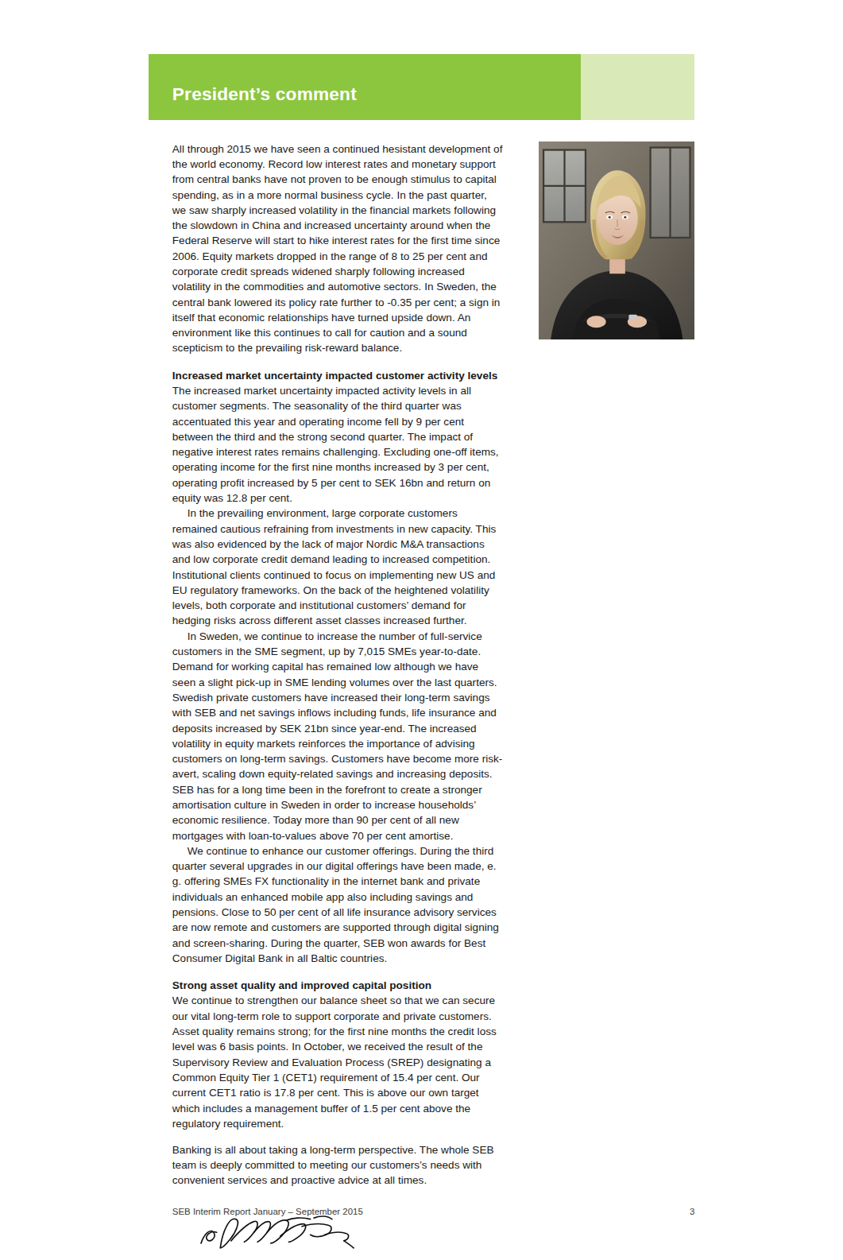President’s comment
All through 2015 we have seen a continued hesistant development of the world economy. Record low interest rates and monetary support from central banks have not proven to be enough stimulus to capital spending, as in a more normal business cycle. In the past quarter, we saw sharply increased volatility in the financial markets following the slowdown in China and increased uncertainty around when the Federal Reserve will start to hike interest rates for the first time since 2006. Equity markets dropped in the range of 8 to 25 per cent and corporate credit spreads widened sharply following increased volatility in the commodities and automotive sectors. In Sweden, the central bank lowered its policy rate further to -0.35 per cent; a sign in itself that economic relationships have turned upside down. An environment like this continues to call for caution and a sound scepticism to the prevailing risk-reward balance.
Increased market uncertainty impacted customer activity levels
The increased market uncertainty impacted activity levels in all customer segments. The seasonality of the third quarter was accentuated this year and operating income fell by 9 per cent between the third and the strong second quarter. The impact of negative interest rates remains challenging. Excluding one-off items, operating income for the first nine months increased by 3 per cent, operating profit increased by 5 per cent to SEK 16bn and return on equity was 12.8 per cent.
In the prevailing environment, large corporate customers remained cautious refraining from investments in new capacity. This was also evidenced by the lack of major Nordic M&A transactions and low corporate credit demand leading to increased competition. Institutional clients continued to focus on implementing new US and EU regulatory frameworks. On the back of the heightened volatility levels, both corporate and institutional customers’ demand for hedging risks across different asset classes increased further.
In Sweden, we continue to increase the number of full-service customers in the SME segment, up by 7,015 SMEs year-to-date. Demand for working capital has remained low although we have seen a slight pick-up in SME lending volumes over the last quarters. Swedish private customers have increased their long-term savings with SEB and net savings inflows including funds, life insurance and deposits increased by SEK 21bn since year-end. The increased volatility in equity markets reinforces the importance of advising customers on long-term savings. Customers have become more risk-avert, scaling down equity-related savings and increasing deposits. SEB has for a long time been in the forefront to create a stronger amortisation culture in Sweden in order to increase households’ economic resilience. Today more than 90 per cent of all new mortgages with loan-to-values above 70 per cent amortise.
We continue to enhance our customer offerings. During the third quarter several upgrades in our digital offerings have been made, e. g. offering SMEs FX functionality in the internet bank and private individuals an enhanced mobile app also including savings and pensions. Close to 50 per cent of all life insurance advisory services are now remote and customers are supported through digital signing and screen-sharing. During the quarter, SEB won awards for Best Consumer Digital Bank in all Baltic countries.
Strong asset quality and improved capital position
We continue to strengthen our balance sheet so that we can secure our vital long-term role to support corporate and private customers. Asset quality remains strong; for the first nine months the credit loss level was 6 basis points. In October, we received the result of the Supervisory Review and Evaluation Process (SREP) designating a Common Equity Tier 1 (CET1) requirement of 15.4 per cent. Our current CET1 ratio is 17.8 per cent. This is above our own target which includes a management buffer of 1.5 per cent above the regulatory requirement.
Banking is all about taking a long-term perspective. The whole SEB team is deeply committed to meeting our customers’s needs with convenient services and proactive advice at all times.
SEB Interim Report January – September 2015
3